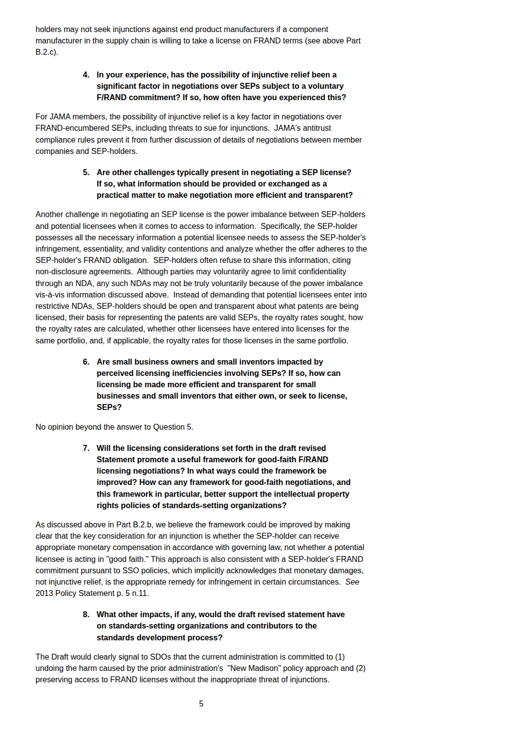holders may not seek injunctions against end product manufacturers if a component manufacturer in the supply chain is willing to take a license on FRAND terms (see above Part B.2.c).
4. In your experience, has the possibility of injunctive relief been a significant factor in negotiations over SEPs subject to a voluntary F/RAND commitment? If so, how often have you experienced this?
For JAMA members, the possibility of injunctive relief is a key factor in negotiations over FRAND-encumbered SEPs, including threats to sue for injunctions. JAMA's antitrust compliance rules prevent it from further discussion of details of negotiations between member companies and SEP-holders.
5. Are other challenges typically present in negotiating a SEP license? If so, what information should be provided or exchanged as a practical matter to make negotiation more efficient and transparent?
Another challenge in negotiating an SEP license is the power imbalance between SEP-holders and potential licensees when it comes to access to information. Specifically, the SEP-holder possesses all the necessary information a potential licensee needs to assess the SEP-holder's infringement, essentiality, and validity contentions and analyze whether the offer adheres to the SEP-holder's FRAND obligation. SEP-holders often refuse to share this information, citing non-disclosure agreements. Although parties may voluntarily agree to limit confidentiality through an NDA, any such NDAs may not be truly voluntarily because of the power imbalance vis-à-vis information discussed above. Instead of demanding that potential licensees enter into restrictive NDAs, SEP-holders should be open and transparent about what patents are being licensed, their basis for representing the patents are valid SEPs, the royalty rates sought, how the royalty rates are calculated, whether other licensees have entered into licenses for the same portfolio, and, if applicable, the royalty rates for those licenses in the same portfolio.
6. Are small business owners and small inventors impacted by perceived licensing inefficiencies involving SEPs? If so, how can licensing be made more efficient and transparent for small businesses and small inventors that either own, or seek to license, SEPs?
No opinion beyond the answer to Question 5.
7. Will the licensing considerations set forth in the draft revised Statement promote a useful framework for good-faith F/RAND licensing negotiations? In what ways could the framework be improved? How can any framework for good-faith negotiations, and this framework in particular, better support the intellectual property rights policies of standards-setting organizations?
As discussed above in Part B.2.b, we believe the framework could be improved by making clear that the key consideration for an injunction is whether the SEP-holder can receive appropriate monetary compensation in accordance with governing law, not whether a potential licensee is acting in "good faith." This approach is also consistent with a SEP-holder's FRAND commitment pursuant to SSO policies, which implicitly acknowledges that monetary damages, not injunctive relief, is the appropriate remedy for infringement in certain circumstances. See 2013 Policy Statement p. 5 n.11.
8. What other impacts, if any, would the draft revised statement have on standards-setting organizations and contributors to the standards development process?
The Draft would clearly signal to SDOs that the current administration is committed to (1) undoing the harm caused by the prior administration's "New Madison" policy approach and (2) preserving access to FRAND licenses without the inappropriate threat of injunctions.
5